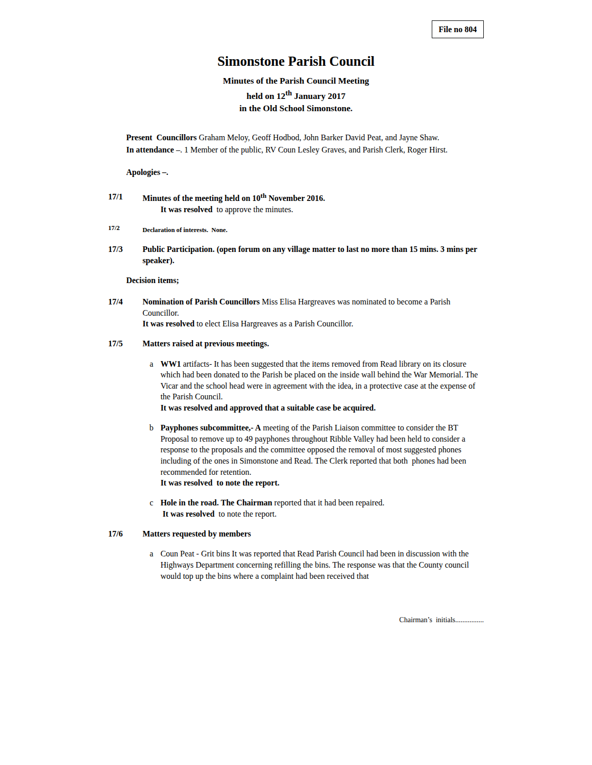File no 804
Simonstone Parish Council
Minutes of the Parish Council Meeting
held on 12th January 2017
in the Old School Simonstone.
Present Councillors Graham Meloy, Geoff Hodbod, John Barker David Peat, and Jayne Shaw.
In attendance –. 1 Member of the public, RV Coun Lesley Graves, and Parish Clerk, Roger Hirst.
Apologies –.
| 17/1 | Minutes of the meeting held on 10 th November 2016. It was resolved to approve the minutes. |
| 17/2 | Declaration of interests. None. |
| 17/3 | Public Participation. (open forum on any village matter to last no more than 15 mins. 3 mins per speaker). |
Decision items;
| 17/4 | Nomination of Parish Councillors Miss Elisa Hargreaves was nominated to become a Parish Councillor. It was resolved to elect Elisa Hargreaves as a Parish Councillor. |
| 17/5 | Matters raised at previous meetings. |
| | a | WW1 artifacts- It has been suggested that the items removed from Read library on its closure which had been donated to the Parish be placed on the inside wall behind the War Memorial. The Vicar and the school head were in agreement with the idea, in a protective case at the expense of the Parish Council. It was resolved and approved that a suitable case be acquired. |
| | b | Payphones subcommittee,- A meeting of the Parish Liaison committee to consider the BT Proposal to remove up to 49 payphones throughout Ribble Valley had been held to consider a response to the proposals and the committee opposed the removal of most suggested phones including of the ones in Simonstone and Read. The Clerk reported that both phones had been recommended for retention. It was resolved to note the report. |
| | c | Hole in the road. The Chairman reported that it had been repaired. It was resolved to note the report. |
| 17/6 | Matters requested by members |
| | a | Coun Peat - Grit bins It was reported that Read Parish Council had been in discussion with the Highways Department concerning refilling the bins. The response was that the County council would top up the bins where a complaint had been received that |
Chairman’s initials................